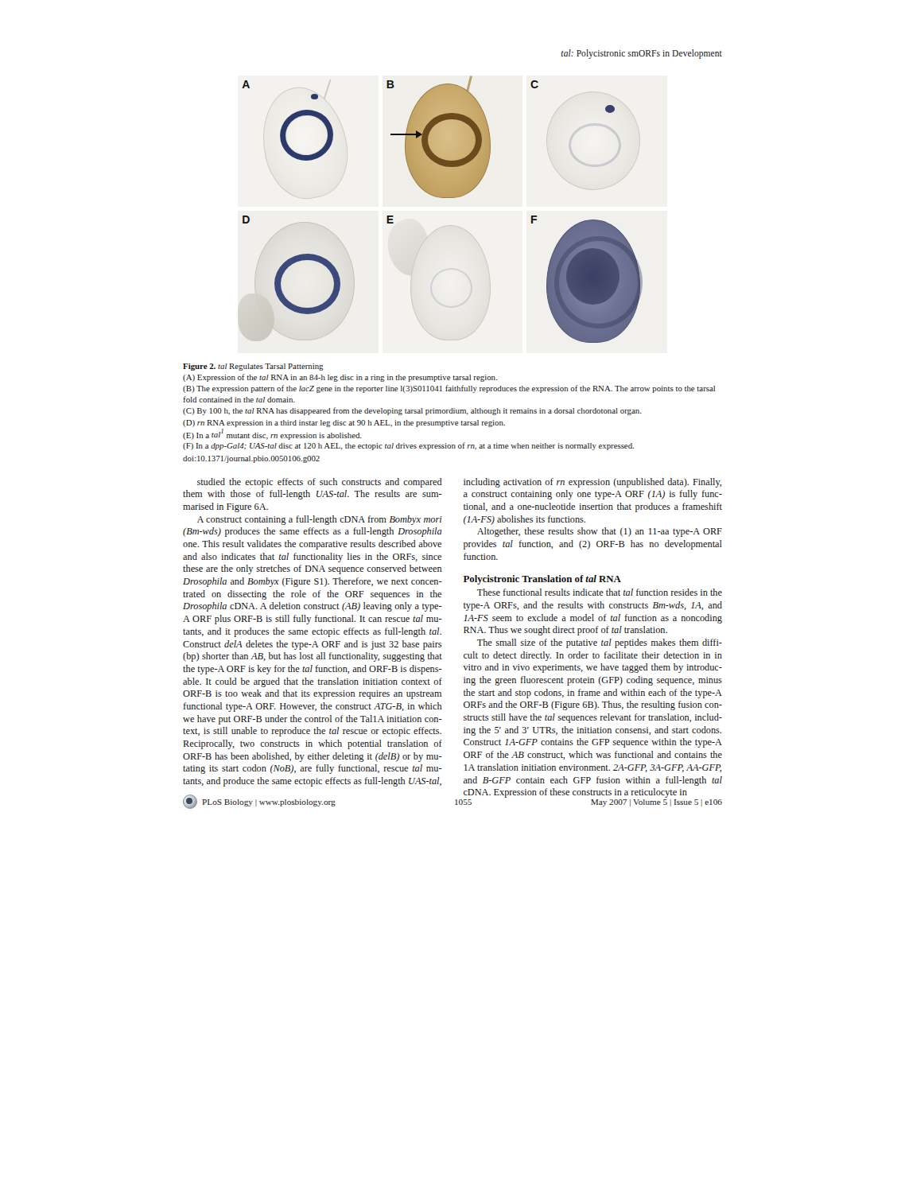tal: Polycistronic smORFs in Development
| A | | B | | C |
| D | | E | | F |
Figure 2. tal Regulates Tarsal Patterning
(A) Expression of the tal RNA in an 84-h leg disc in a ring in the presumptive tarsal region.
(B) The expression pattern of the lacZ gene in the reporter line l(3)S011041 faithfully reproduces the expression of the RNA. The arrow points to the tarsal fold contained in the tal domain.
(C) By 100 h, the tal RNA has disappeared from the developing tarsal primordium, although it remains in a dorsal chordotonal organ.
(D) rn RNA expression in a third instar leg disc at 90 h AEL, in the presumptive tarsal region.
(E) In a tal1 mutant disc, rn expression is abolished.
(F) In a dpp-Gal4; UAS-tal disc at 120 h AEL, the ectopic tal drives expression of rn, at a time when neither is normally expressed.
doi:10.1371/journal.pbio.0050106.g002
studied the ectopic effects of such constructs and compared them with those of full-length UAS-tal. The results are summarised in Figure 6A.
A construct containing a full-length cDNA from Bombyx mori (Bm-wds) produces the same effects as a full-length Drosophila one. This result validates the comparative results described above and also indicates that tal functionality lies in the ORFs, since these are the only stretches of DNA sequence conserved between Drosophila and Bombyx (Figure S1). Therefore, we next concentrated on dissecting the role of the ORF sequences in the Drosophila cDNA. A deletion construct (AB) leaving only a type-A ORF plus ORF-B is still fully functional. It can rescue tal mutants, and it produces the same ectopic effects as full-length tal. Construct delA deletes the type-A ORF and is just 32 base pairs (bp) shorter than AB, but has lost all functionality, suggesting that the type-A ORF is key for the tal function, and ORF-B is dispensable. It could be argued that the translation initiation context of ORF-B is too weak and that its expression requires an upstream functional type-A ORF. However, the construct ATG-B, in which we have put ORF-B under the control of the Tal1A initiation context, is still unable to reproduce the tal rescue or ectopic effects. Reciprocally, two constructs in which potential translation of ORF-B has been abolished, by either deleting it (delB) or by mutating its start codon (NoB), are fully functional, rescue tal mutants, and produce the same ectopic effects as full-length UAS-tal, including activation of rn expression (unpublished data). Finally, a construct containing only one type-A ORF (1A) is fully functional, and a one-nucleotide insertion that produces a frameshift (1A-FS) abolishes its functions.
Altogether, these results show that (1) an 11-aa type-A ORF provides tal function, and (2) ORF-B has no developmental function.
Polycistronic Translation of tal RNA
These functional results indicate that tal function resides in the type-A ORFs, and the results with constructs Bm-wds, 1A, and 1A-FS seem to exclude a model of tal function as a noncoding RNA. Thus we sought direct proof of tal translation.
The small size of the putative tal peptides makes them difficult to detect directly. In order to facilitate their detection in in vitro and in vivo experiments, we have tagged them by introducing the green fluorescent protein (GFP) coding sequence, minus the start and stop codons, in frame and within each of the type-A ORFs and the ORF-B (Figure 6B). Thus, the resulting fusion constructs still have the tal sequences relevant for translation, including the 5′ and 3′ UTRs, the initiation consensi, and start codons. Construct 1A-GFP contains the GFP sequence within the type-A ORF of the AB construct, which was functional and contains the 1A translation initiation environment. 2A-GFP, 3A-GFP, AA-GFP, and B-GFP contain each GFP fusion within a full-length tal cDNA. Expression of these constructs in a reticulocyte in
PLoS Biology | www.plosbiology.org
1055
May 2007 | Volume 5 | Issue 5 | e106